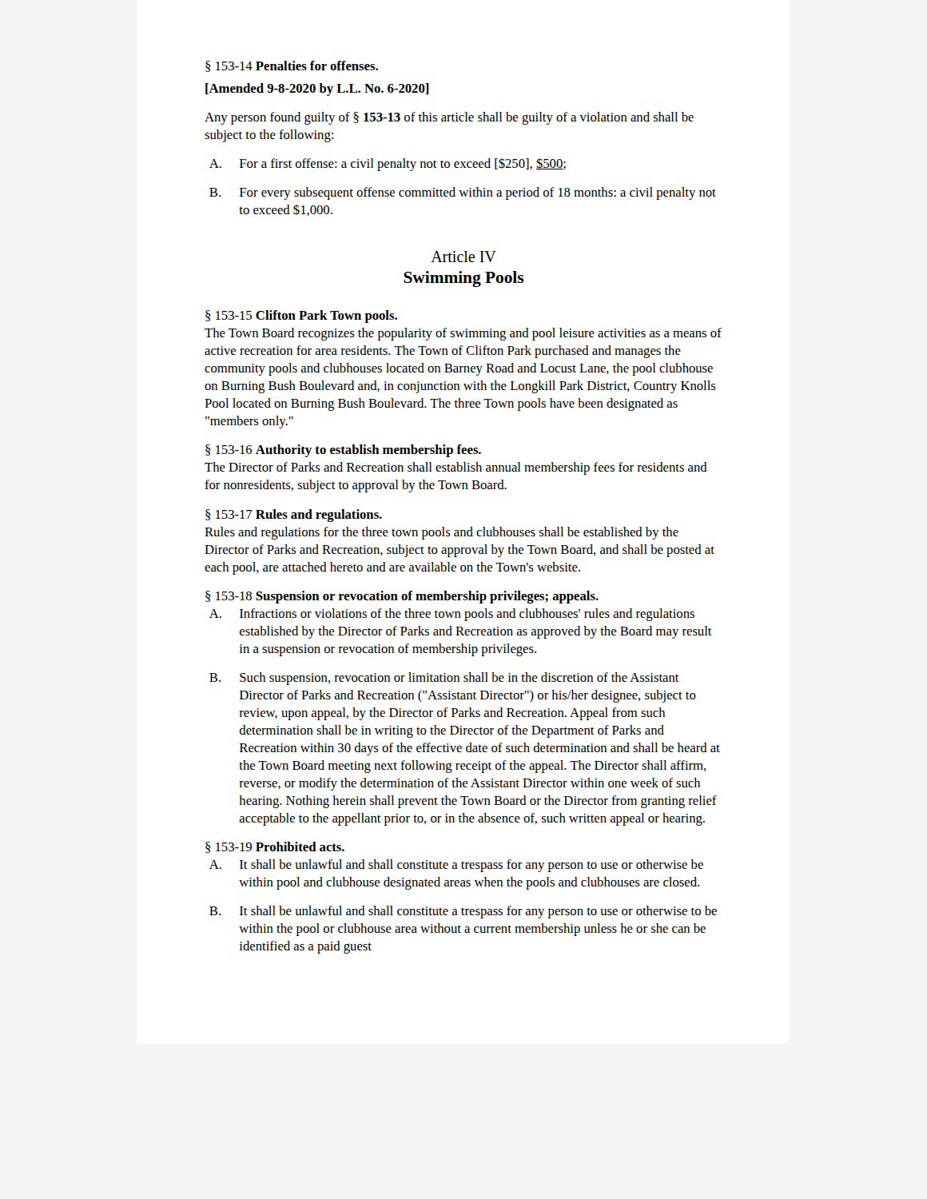§ 153-14 Penalties for offenses.
[Amended 9-8-2020 by L.L. No. 6-2020]
Any person found guilty of § 153-13 of this article shall be guilty of a violation and shall be subject to the following:
A. For a first offense: a civil penalty not to exceed [$250], $500;
B. For every subsequent offense committed within a period of 18 months: a civil penalty not to exceed $1,000.
Article IV Swimming Pools
§ 153-15 Clifton Park Town pools.
The Town Board recognizes the popularity of swimming and pool leisure activities as a means of active recreation for area residents. The Town of Clifton Park purchased and manages the community pools and clubhouses located on Barney Road and Locust Lane, the pool clubhouse on Burning Bush Boulevard and, in conjunction with the Longkill Park District, Country Knolls Pool located on Burning Bush Boulevard. The three Town pools have been designated as "members only."
§ 153-16 Authority to establish membership fees.
The Director of Parks and Recreation shall establish annual membership fees for residents and for nonresidents, subject to approval by the Town Board.
§ 153-17 Rules and regulations.
Rules and regulations for the three town pools and clubhouses shall be established by the Director of Parks and Recreation, subject to approval by the Town Board, and shall be posted at each pool, are attached hereto and are available on the Town's website.
§ 153-18 Suspension or revocation of membership privileges; appeals.
A. Infractions or violations of the three town pools and clubhouses' rules and regulations established by the Director of Parks and Recreation as approved by the Board may result in a suspension or revocation of membership privileges.
B. Such suspension, revocation or limitation shall be in the discretion of the Assistant Director of Parks and Recreation ("Assistant Director") or his/her designee, subject to review, upon appeal, by the Director of Parks and Recreation. Appeal from such determination shall be in writing to the Director of the Department of Parks and Recreation within 30 days of the effective date of such determination and shall be heard at the Town Board meeting next following receipt of the appeal. The Director shall affirm, reverse, or modify the determination of the Assistant Director within one week of such hearing. Nothing herein shall prevent the Town Board or the Director from granting relief acceptable to the appellant prior to, or in the absence of, such written appeal or hearing.
§ 153-19 Prohibited acts.
A. It shall be unlawful and shall constitute a trespass for any person to use or otherwise be within pool and clubhouse designated areas when the pools and clubhouses are closed.
B. It shall be unlawful and shall constitute a trespass for any person to use or otherwise to be within the pool or clubhouse area without a current membership unless he or she can be identified as a paid guest